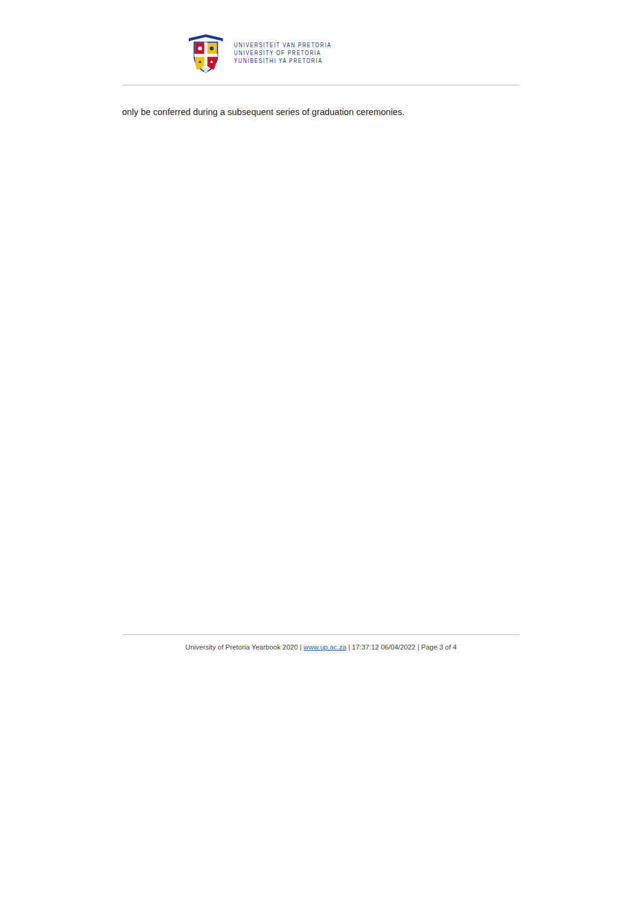University of Pretoria crest
Universiteit van Pretoria University of Pretoria Yunibesithi ya Pretoria
only be conferred during a subsequent series of graduation ceremonies.
University of Pretoria Yearbook 2020 | www.up.ac.za | 17:37:12 06/04/2022 | Page 3 of 4